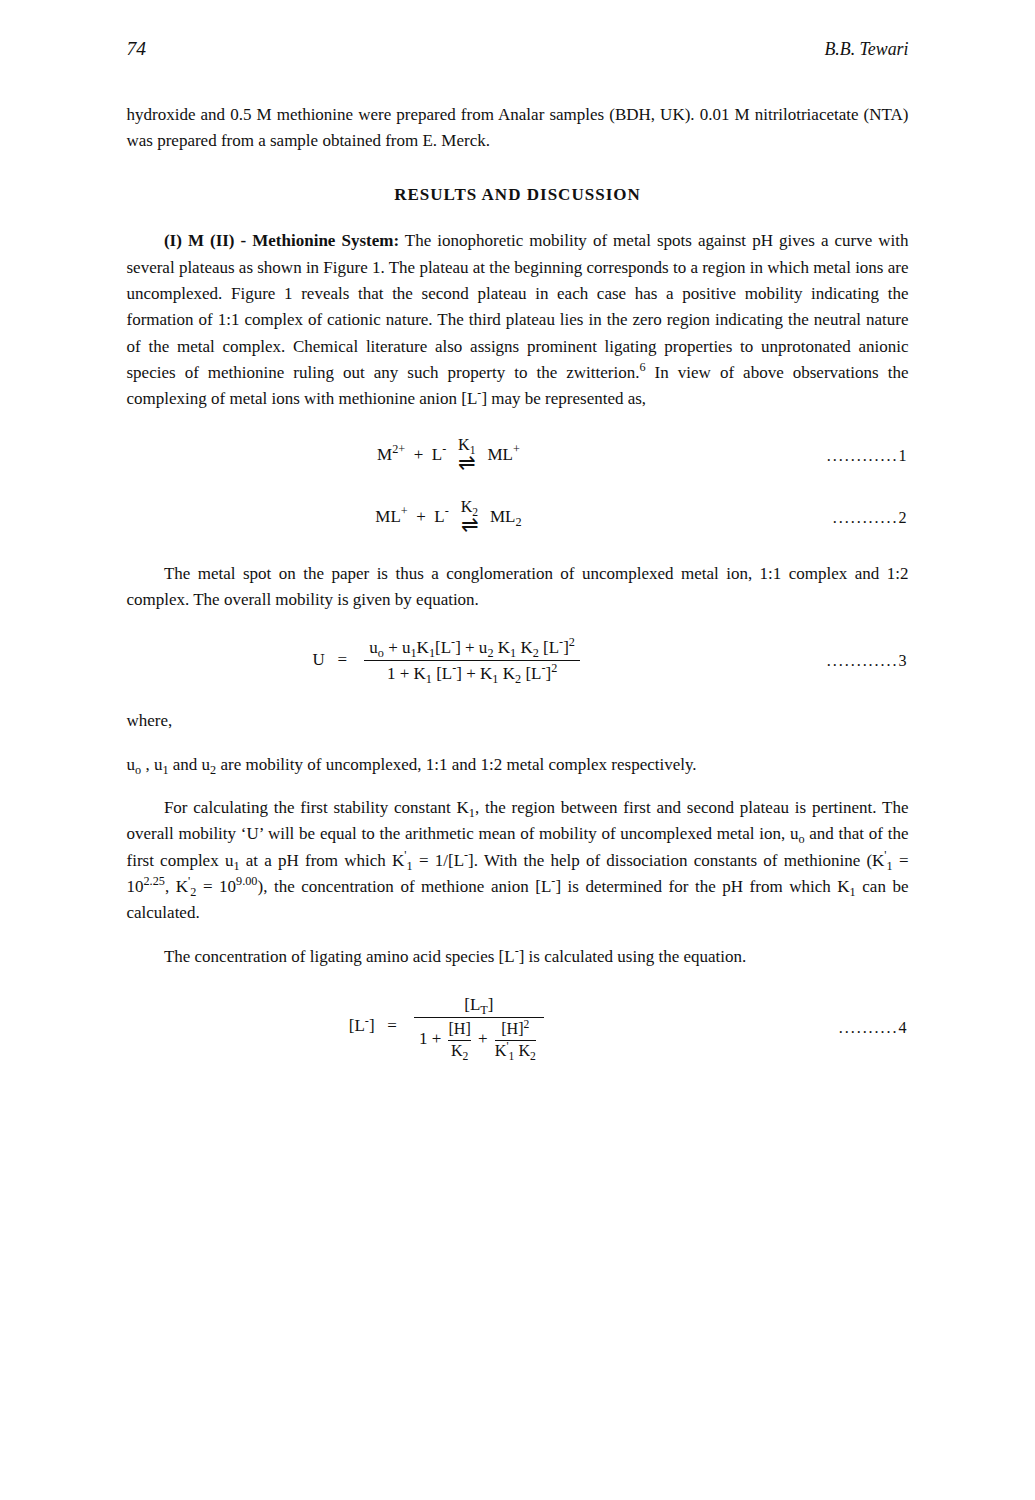74 B.B. Tewari
hydroxide and 0.5 M methionine were prepared from Analar samples (BDH, UK). 0.01 M nitrilotriacetate (NTA) was prepared from a sample obtained from E. Merck.
Results and Discussion
(I) M (II) - Methionine System: The ionophoretic mobility of metal spots against pH gives a curve with several plateaus as shown in Figure 1. The plateau at the beginning corresponds to a region in which metal ions are uncomplexed. Figure 1 reveals that the second plateau in each case has a positive mobility indicating the formation of 1:1 complex of cationic nature. The third plateau lies in the zero region indicating the neutral nature of the metal complex. Chemical literature also assigns prominent ligating properties to unprotonated anionic species of methionine ruling out any such property to the zwitterion.6 In view of above observations the complexing of metal ions with methionine anion [L-] may be represented as,
M2+ + L- K1⇌ ML+
............1
ML+ + L- K2⇌ ML2
...........2
The metal spot on the paper is thus a conglomeration of uncomplexed metal ion, 1:1 complex and 1:2 complex. The overall mobility is given by equation.
U = uo + u1K1[L-] + u2 K1 K2 [L-]2 1 + K1 [L-] + K1 K2 [L-]2
............3
where,
uo , u1 and u2 are mobility of uncomplexed, 1:1 and 1:2 metal complex respectively.
For calculating the first stability constant K1, the region between first and second plateau is pertinent. The overall mobility ‘U’ will be equal to the arithmetic mean of mobility of uncomplexed metal ion, uo and that of the first complex u1 at a pH from which K'1 = 1/[L-]. With the help of dissociation constants of methionine (K'1 = 102.25, K'2 = 109.00), the concentration of methione anion [L-] is determined for the pH from which K1 can be calculated.
The concentration of ligating amino acid species [L-] is calculated using the equation.
[L-] = [LT] 1 + [H] K2 + [H]2 K'1 K2
..........4